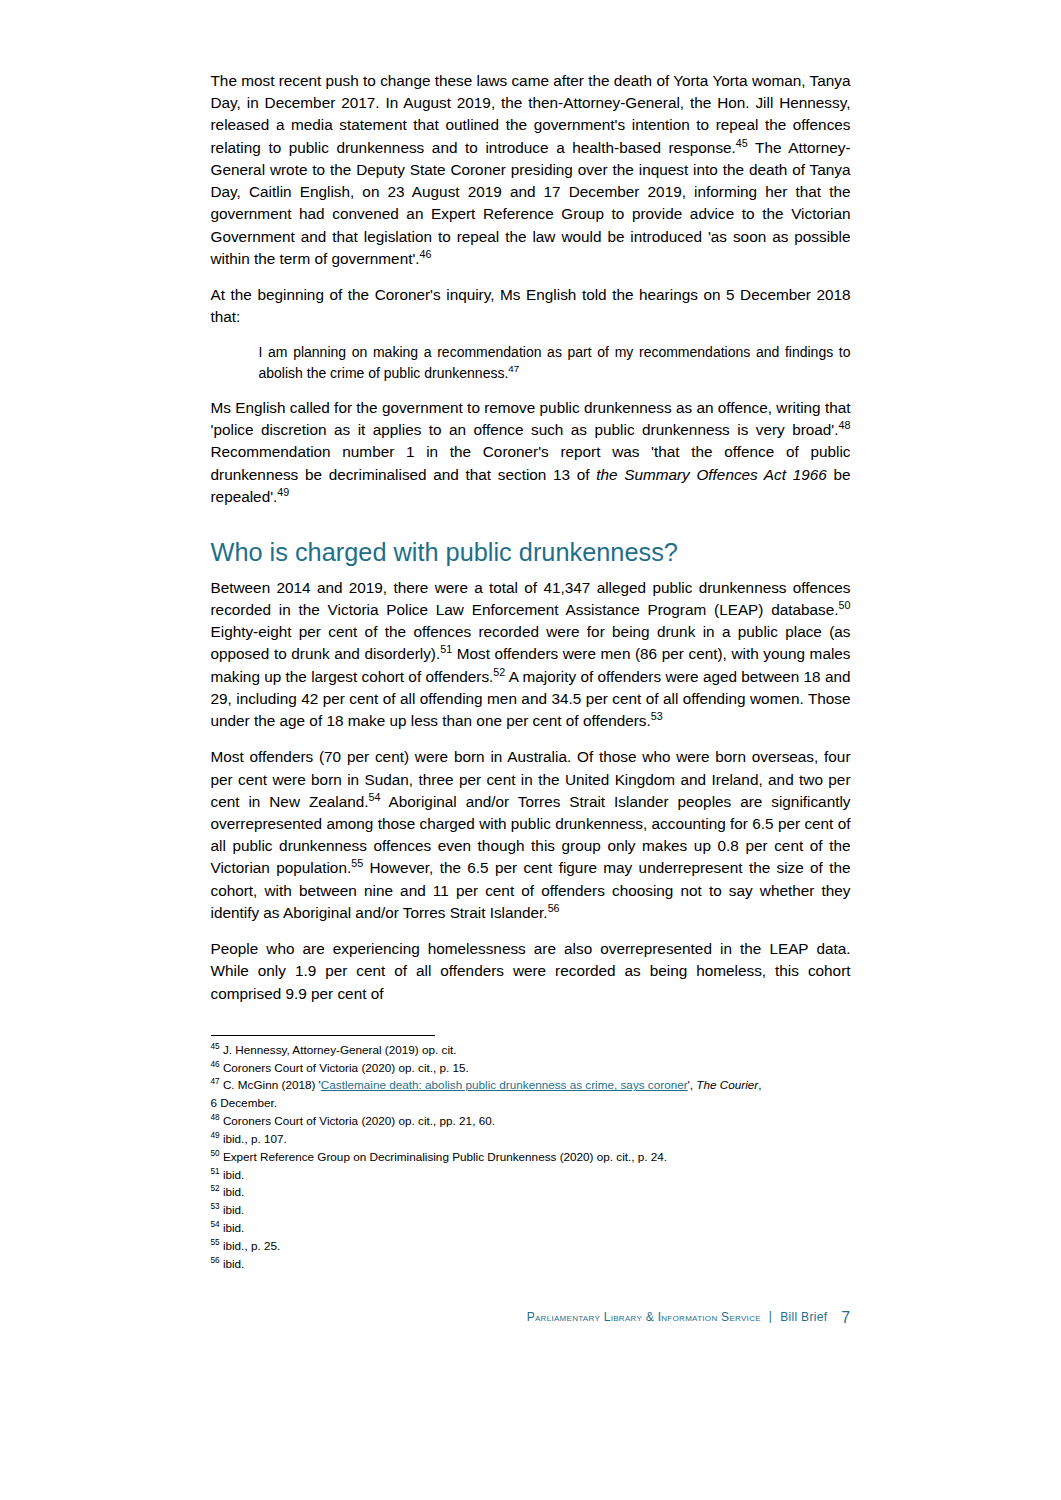The most recent push to change these laws came after the death of Yorta Yorta woman, Tanya Day, in December 2017. In August 2019, the then-Attorney-General, the Hon. Jill Hennessy, released a media statement that outlined the government's intention to repeal the offences relating to public drunkenness and to introduce a health-based response.45 The Attorney-General wrote to the Deputy State Coroner presiding over the inquest into the death of Tanya Day, Caitlin English, on 23 August 2019 and 17 December 2019, informing her that the government had convened an Expert Reference Group to provide advice to the Victorian Government and that legislation to repeal the law would be introduced 'as soon as possible within the term of government'.46
At the beginning of the Coroner's inquiry, Ms English told the hearings on 5 December 2018 that:
I am planning on making a recommendation as part of my recommendations and findings to abolish the crime of public drunkenness.47
Ms English called for the government to remove public drunkenness as an offence, writing that 'police discretion as it applies to an offence such as public drunkenness is very broad'.48 Recommendation number 1 in the Coroner's report was 'that the offence of public drunkenness be decriminalised and that section 13 of the Summary Offences Act 1966 be repealed'.49
Who is charged with public drunkenness?
Between 2014 and 2019, there were a total of 41,347 alleged public drunkenness offences recorded in the Victoria Police Law Enforcement Assistance Program (LEAP) database.50 Eighty-eight per cent of the offences recorded were for being drunk in a public place (as opposed to drunk and disorderly).51 Most offenders were men (86 per cent), with young males making up the largest cohort of offenders.52 A majority of offenders were aged between 18 and 29, including 42 per cent of all offending men and 34.5 per cent of all offending women. Those under the age of 18 make up less than one per cent of offenders.53
Most offenders (70 per cent) were born in Australia. Of those who were born overseas, four per cent were born in Sudan, three per cent in the United Kingdom and Ireland, and two per cent in New Zealand.54 Aboriginal and/or Torres Strait Islander peoples are significantly overrepresented among those charged with public drunkenness, accounting for 6.5 per cent of all public drunkenness offences even though this group only makes up 0.8 per cent of the Victorian population.55 However, the 6.5 per cent figure may underrepresent the size of the cohort, with between nine and 11 per cent of offenders choosing not to say whether they identify as Aboriginal and/or Torres Strait Islander.56
People who are experiencing homelessness are also overrepresented in the LEAP data. While only 1.9 per cent of all offenders were recorded as being homeless, this cohort comprised 9.9 per cent of
45 J. Hennessy, Attorney-General (2019) op. cit.
46 Coroners Court of Victoria (2020) op. cit., p. 15.
47 C. McGinn (2018) 'Castlemaine death: abolish public drunkenness as crime, says coroner', The Courier,
6 December.
48 Coroners Court of Victoria (2020) op. cit., pp. 21, 60.
49 ibid., p. 107.
50 Expert Reference Group on Decriminalising Public Drunkenness (2020) op. cit., p. 24.
51 ibid.
52 ibid.
53 ibid.
54 ibid.
55 ibid., p. 25.
56 ibid.
Parliamentary Library & Information Service|Bill Brief7